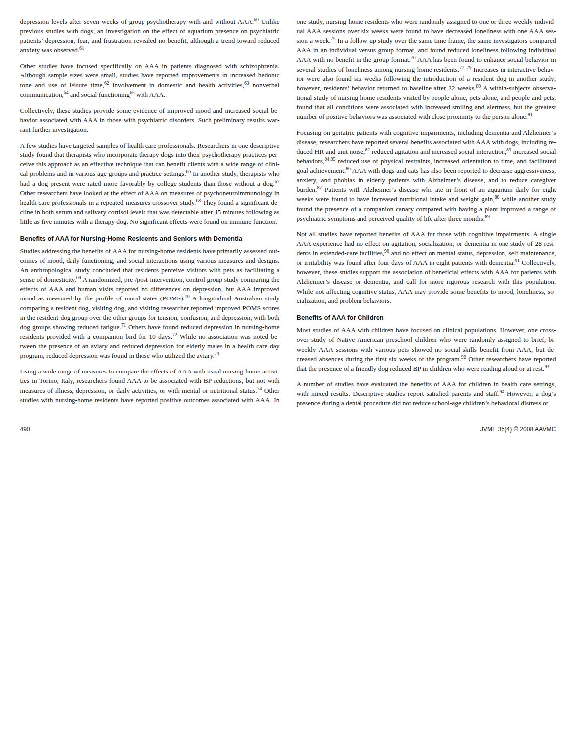depression levels after seven weeks of group psychotherapy with and without AAA.60 Unlike previous studies with dogs, an investigation on the effect of aquarium presence on psychiatric patients’ depression, fear, and frustration revealed no benefit, although a trend toward reduced anxiety was observed.61
Other studies have focused specifically on AAA in patients diagnosed with schizophrenia. Although sample sizes were small, studies have reported improvements in increased hedonic tone and use of leisure time,62 involvement in domestic and health activities,63 nonverbal communication,64 and social functioning65 with AAA.
Collectively, these studies provide some evidence of improved mood and increased social behavior associated with AAA in those with psychiatric disorders. Such preliminary results warrant further investigation.
A few studies have targeted samples of health care professionals. Researchers in one descriptive study found that therapists who incorporate therapy dogs into their psychotherapy practices perceive this approach as an effective technique that can benefit clients with a wide range of clinical problems and in various age groups and practice settings.66 In another study, therapists who had a dog present were rated more favorably by college students than those without a dog.67 Other researchers have looked at the effect of AAA on measures of psychoneuroimmunology in health care professionals in a repeated-measures crossover study.68 They found a significant decline in both serum and salivary cortisol levels that was detectable after 45 minutes following as little as five minutes with a therapy dog. No significant effects were found on immune function.
Benefits of AAA for Nursing-Home Residents and Seniors with Dementia
Studies addressing the benefits of AAA for nursing-home residents have primarily assessed outcomes of mood, daily functioning, and social interactions using various measures and designs. An anthropological study concluded that residents perceive visitors with pets as facilitating a sense of domesticity.69 A randomized, pre-/post-intervention, control group study comparing the effects of AAA and human visits reported no differences on depression, but AAA improved mood as measured by the profile of mood states (POMS).70 A longitudinal Australian study comparing a resident dog, visiting dog, and visiting researcher reported improved POMS scores in the resident-dog group over the other groups for tension, confusion, and depression, with both dog groups showing reduced fatigue.71 Others have found reduced depression in nursing-home residents provided with a companion bird for 10 days.72 While no association was noted between the presence of an aviary and reduced depression for elderly males in a health care day program, reduced depression was found in those who utilized the aviary.73
Using a wide range of measures to compare the effects of AAA with usual nursing-home activities in Torino, Italy, researchers found AAA to be associated with BP reductions, but not with measures of illness, depression, or daily activities, or with mental or nutritional status.74 Other studies with nursing-home residents have reported positive outcomes associated with AAA. In one study, nursing-home residents who were randomly assigned to one or three weekly individual AAA sessions over six weeks were found to have decreased loneliness with one AAA session a week.75 In a follow-up study over the same time frame, the same investigators compared AAA in an individual versus group format, and found reduced loneliness following individual AAA with no benefit in the group format.76 AAA has been found to enhance social behavior in several studies of loneliness among nursing-home residents.77–79 Increases in interactive behavior were also found six weeks following the introduction of a resident dog in another study; however, residents’ behavior returned to baseline after 22 weeks.80 A within-subjects observational study of nursing-home residents visited by people alone, pets alone, and people and pets, found that all conditions were associated with increased smiling and alertness, but the greatest number of positive behaviors was associated with close proximity to the person alone.81
Focusing on geriatric patients with cognitive impairments, including dementia and Alzheimer’s disease, researchers have reported several benefits associated with AAA with dogs, including reduced HR and unit noise,82 reduced agitation and increased social interaction,83 increased social behaviors,84,85 reduced use of physical restraints, increased orientation to time, and facilitated goal achievement.86 AAA with dogs and cats has also been reported to decrease aggressiveness, anxiety, and phobias in elderly patients with Alzheimer’s disease, and to reduce caregiver burden.87 Patients with Alzheimer’s disease who ate in front of an aquarium daily for eight weeks were found to have increased nutritional intake and weight gain,88 while another study found the presence of a companion canary compared with having a plant improved a range of psychiatric symptoms and perceived quality of life after three months.89
Not all studies have reported benefits of AAA for those with cognitive impairments. A single AAA experience had no effect on agitation, socialization, or dementia in one study of 28 residents in extended-care facilities,90 and no effect on mental status, depression, self maintenance, or irritability was found after four days of AAA in eight patients with dementia.91 Collectively, however, these studies support the association of beneficial effects with AAA for patients with Alzheimer’s disease or dementia, and call for more rigorous research with this population. While not affecting cognitive status, AAA may provide some benefits to mood, loneliness, socialization, and problem behaviors.
Benefits of AAA for Children
Most studies of AAA with children have focused on clinical populations. However, one crossover study of Native American preschool children who were randomly assigned to brief, bi-weekly AAA sessions with various pets showed no social-skills benefit from AAA, but decreased absences during the first six weeks of the program.92 Other researchers have reported that the presence of a friendly dog reduced BP in children who were reading aloud or at rest.93
A number of studies have evaluated the benefits of AAA for children in health care settings, with mixed results. Descriptive studies report satisfied parents and staff.94 However, a dog’s presence during a dental procedure did not reduce school-age children’s behavioral distress or
490 JVME 35(4) © 2008 AAVMC